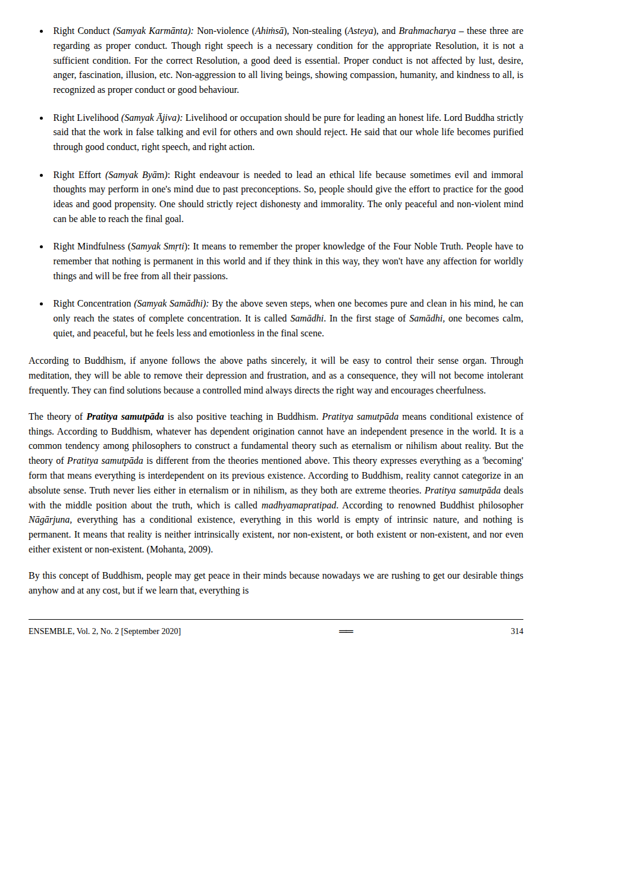Right Conduct (Samyak Karmānta): Non-violence (Ahiṁsā), Non-stealing (Asteya), and Brahmacharya – these three are regarding as proper conduct. Though right speech is a necessary condition for the appropriate Resolution, it is not a sufficient condition. For the correct Resolution, a good deed is essential. Proper conduct is not affected by lust, desire, anger, fascination, illusion, etc. Non-aggression to all living beings, showing compassion, humanity, and kindness to all, is recognized as proper conduct or good behaviour.
Right Livelihood (Samyak Ājiva): Livelihood or occupation should be pure for leading an honest life. Lord Buddha strictly said that the work in false talking and evil for others and own should reject. He said that our whole life becomes purified through good conduct, right speech, and right action.
Right Effort (Samyak Byām): Right endeavour is needed to lead an ethical life because sometimes evil and immoral thoughts may perform in one's mind due to past preconceptions. So, people should give the effort to practice for the good ideas and good propensity. One should strictly reject dishonesty and immorality. The only peaceful and non-violent mind can be able to reach the final goal.
Right Mindfulness (Samyak Smṛti): It means to remember the proper knowledge of the Four Noble Truth. People have to remember that nothing is permanent in this world and if they think in this way, they won't have any affection for worldly things and will be free from all their passions.
Right Concentration (Samyak Samādhi): By the above seven steps, when one becomes pure and clean in his mind, he can only reach the states of complete concentration. It is called Samādhi. In the first stage of Samādhi, one becomes calm, quiet, and peaceful, but he feels less and emotionless in the final scene.
According to Buddhism, if anyone follows the above paths sincerely, it will be easy to control their sense organ. Through meditation, they will be able to remove their depression and frustration, and as a consequence, they will not become intolerant frequently. They can find solutions because a controlled mind always directs the right way and encourages cheerfulness.
The theory of Pratitya samutpāda is also positive teaching in Buddhism. Pratitya samutpāda means conditional existence of things. According to Buddhism, whatever has dependent origination cannot have an independent presence in the world. It is a common tendency among philosophers to construct a fundamental theory such as eternalism or nihilism about reality. But the theory of Pratitya samutpāda is different from the theories mentioned above. This theory expresses everything as a 'becoming' form that means everything is interdependent on its previous existence. According to Buddhism, reality cannot categorize in an absolute sense. Truth never lies either in eternalism or in nihilism, as they both are extreme theories. Pratitya samutpāda deals with the middle position about the truth, which is called madhyamapratipad. According to renowned Buddhist philosopher Nāgārjuna, everything has a conditional existence, everything in this world is empty of intrinsic nature, and nothing is permanent. It means that reality is neither intrinsically existent, nor non-existent, or both existent or non-existent, and nor even either existent or non-existent. (Mohanta, 2009).
By this concept of Buddhism, people may get peace in their minds because nowadays we are rushing to get our desirable things anyhow and at any cost, but if we learn that, everything is
ENSEMBLE, Vol. 2, No. 2 [September 2020] ══ 314